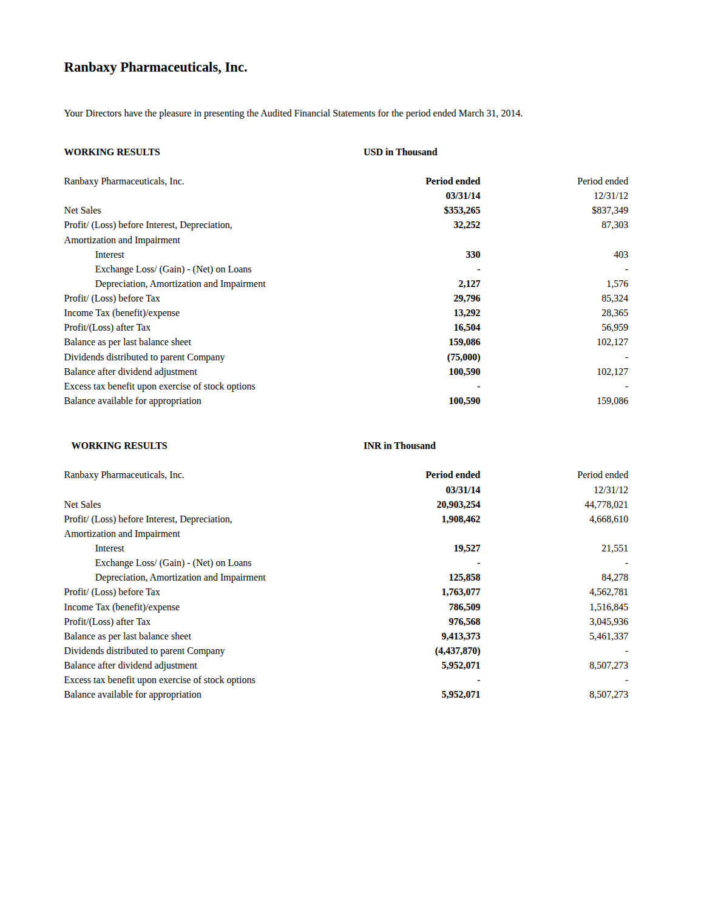Ranbaxy Pharmaceuticals, Inc.
Your Directors have the pleasure in presenting the Audited Financial Statements for the period ended March 31, 2014.
WORKING RESULTS USD in Thousand
| Ranbaxy Pharmaceuticals, Inc. | Period ended | Period ended |
| | 03/31/14 | 12/31/12 |
| Net Sales | $353,265 | $837,349 |
| Profit/ (Loss) before Interest, Depreciation, | 32,252 | 87,303 |
| Amortization and Impairment | | |
| Interest | 330 | 403 |
| Exchange Loss/ (Gain) - (Net) on Loans | - | - |
| Depreciation, Amortization and Impairment | 2,127 | 1,576 |
| Profit/ (Loss) before Tax | 29,796 | 85,324 |
| Income Tax (benefit)/expense | 13,292 | 28,365 |
| Profit/(Loss) after Tax | 16,504 | 56,959 |
| Balance as per last balance sheet | 159,086 | 102,127 |
| Dividends distributed to parent Company | (75,000) | - |
| Balance after dividend adjustment | 100,590 | 102,127 |
| Excess tax benefit upon exercise of stock options | - | - |
| Balance available for appropriation | 100,590 | 159,086 |
WORKING RESULTS INR in Thousand
| Ranbaxy Pharmaceuticals, Inc. | Period ended | Period ended |
| | 03/31/14 | 12/31/12 |
| Net Sales | 20,903,254 | 44,778,021 |
| Profit/ (Loss) before Interest, Depreciation, | 1,908,462 | 4,668,610 |
| Amortization and Impairment | | |
| Interest | 19,527 | 21,551 |
| Exchange Loss/ (Gain) - (Net) on Loans | - | - |
| Depreciation, Amortization and Impairment | 125,858 | 84,278 |
| Profit/ (Loss) before Tax | 1,763,077 | 4,562,781 |
| Income Tax (benefit)/expense | 786,509 | 1,516,845 |
| Profit/(Loss) after Tax | 976,568 | 3,045,936 |
| Balance as per last balance sheet | 9,413,373 | 5,461,337 |
| Dividends distributed to parent Company | (4,437,870) | - |
| Balance after dividend adjustment | 5,952,071 | 8,507,273 |
| Excess tax benefit upon exercise of stock options | - | - |
| Balance available for appropriation | 5,952,071 | 8,507,273 |